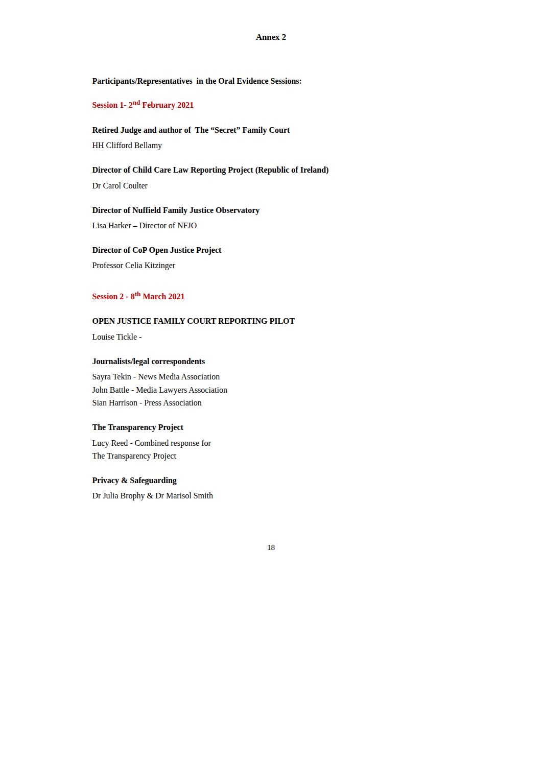Annex 2
Participants/Representatives in the Oral Evidence Sessions:
Session 1- 2nd February 2021
Retired Judge and author of The “Secret” Family Court
HH Clifford Bellamy
Director of Child Care Law Reporting Project (Republic of Ireland)
Dr Carol Coulter
Director of Nuffield Family Justice Observatory
Lisa Harker – Director of NFJO
Director of CoP Open Justice Project
Professor Celia Kitzinger
Session 2 - 8th March 2021
OPEN JUSTICE FAMILY COURT REPORTING PILOT
Louise Tickle -
Journalists/legal correspondents
Sayra Tekin - News Media Association
John Battle - Media Lawyers Association
Sian Harrison - Press Association
The Transparency Project
Lucy Reed - Combined response for
The Transparency Project
Privacy & Safeguarding
Dr Julia Brophy & Dr Marisol Smith
18